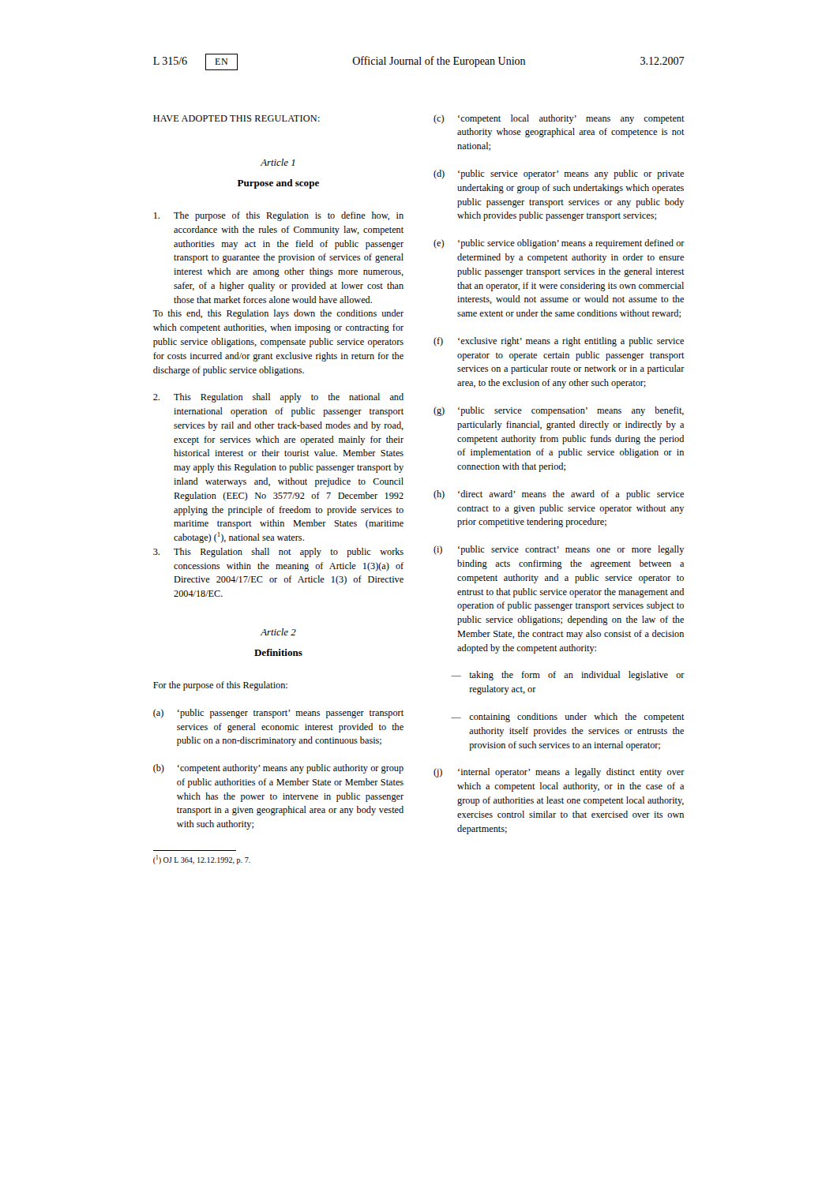L 315/6 EN
Official Journal of the European Union
3.12.2007
HAVE ADOPTED THIS REGULATION:
Article 1
Purpose and scope
1.
The purpose of this Regulation is to define how, in accordance with the rules of Community law, competent authorities may act in the field of public passenger transport to guarantee the provision of services of general interest which are among other things more numerous, safer, of a higher quality or provided at lower cost than those that market forces alone would have allowed.
To this end, this Regulation lays down the conditions under which competent authorities, when imposing or contracting for public service obligations, compensate public service operators for costs incurred and/or grant exclusive rights in return for the discharge of public service obligations.
2.
This Regulation shall apply to the national and international operation of public passenger transport services by rail and other track-based modes and by road, except for services which are operated mainly for their historical interest or their tourist value. Member States may apply this Regulation to public passenger transport by inland waterways and, without prejudice to Council Regulation (EEC) No 3577/92 of 7 December 1992 applying the principle of freedom to provide services to maritime transport within Member States (maritime cabotage) (1), national sea waters.
3.
This Regulation shall not apply to public works concessions within the meaning of Article 1(3)(a) of Directive 2004/17/EC or of Article 1(3) of Directive 2004/18/EC.
Article 2
Definitions
For the purpose of this Regulation:
(a)
‘public passenger transport’ means passenger transport services of general economic interest provided to the public on a non-discriminatory and continuous basis;
(b)
‘competent authority’ means any public authority or group of public authorities of a Member State or Member States which has the power to intervene in public passenger transport in a given geographical area or any body vested with such authority;
(1) OJ L 364, 12.12.1992, p. 7.
(c)
‘competent local authority’ means any competent authority whose geographical area of competence is not national;
(d)
‘public service operator’ means any public or private undertaking or group of such undertakings which operates public passenger transport services or any public body which provides public passenger transport services;
(e)
‘public service obligation’ means a requirement defined or determined by a competent authority in order to ensure public passenger transport services in the general interest that an operator, if it were considering its own commercial interests, would not assume or would not assume to the same extent or under the same conditions without reward;
(f)
‘exclusive right’ means a right entitling a public service operator to operate certain public passenger transport services on a particular route or network or in a particular area, to the exclusion of any other such operator;
(g)
‘public service compensation’ means any benefit, particularly financial, granted directly or indirectly by a competent authority from public funds during the period of implementation of a public service obligation or in connection with that period;
(h)
‘direct award’ means the award of a public service contract to a given public service operator without any prior competitive tendering procedure;
(i)
‘public service contract’ means one or more legally binding acts confirming the agreement between a competent authority and a public service operator to entrust to that public service operator the management and operation of public passenger transport services subject to public service obligations; depending on the law of the Member State, the contract may also consist of a decision adopted by the competent authority:
—
taking the form of an individual legislative or regulatory act, or
—
containing conditions under which the competent authority itself provides the services or entrusts the provision of such services to an internal operator;
(j)
‘internal operator’ means a legally distinct entity over which a competent local authority, or in the case of a group of authorities at least one competent local authority, exercises control similar to that exercised over its own departments;